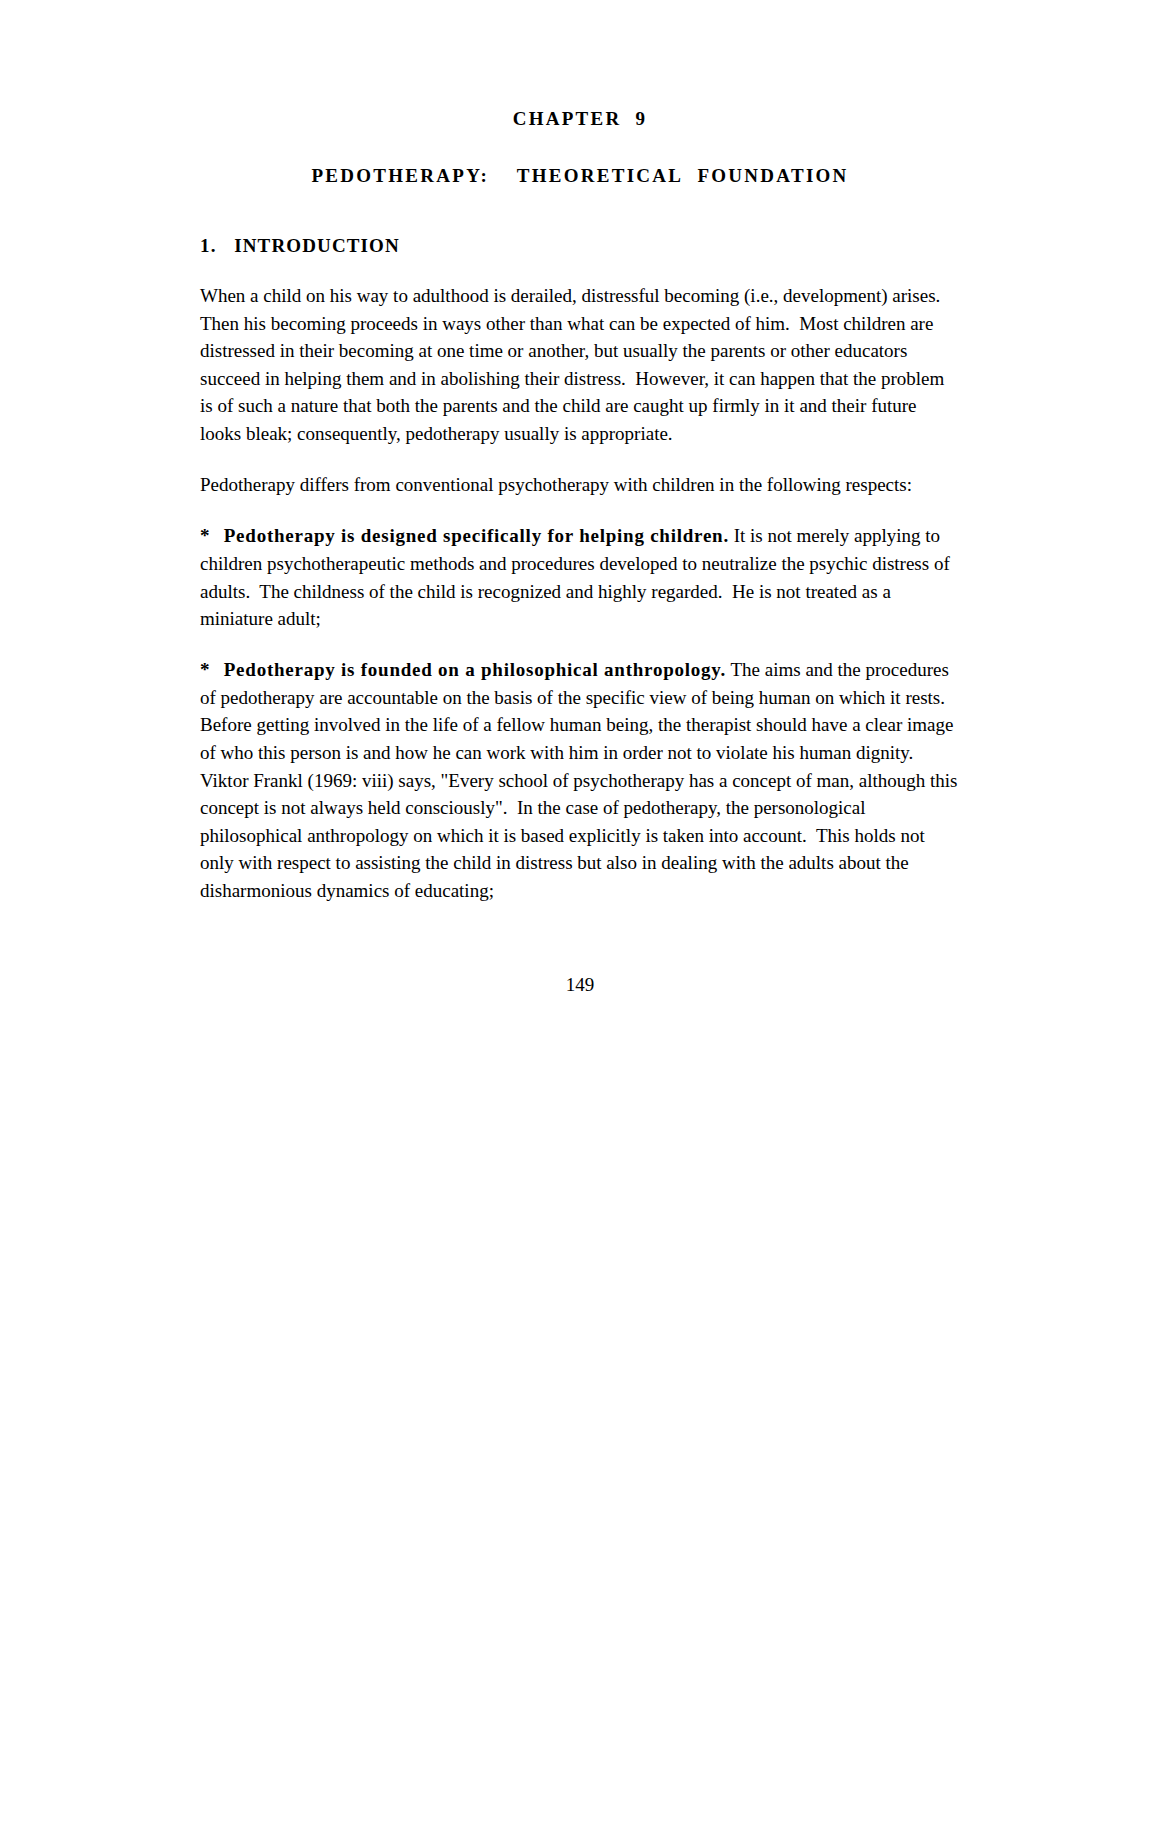CHAPTER 9 PEDOTHERAPY: THEORETICAL FOUNDATION
1. INTRODUCTION
When a child on his way to adulthood is derailed, distressful becoming (i.e., development) arises. Then his becoming proceeds in ways other than what can be expected of him. Most children are distressed in their becoming at one time or another, but usually the parents or other educators succeed in helping them and in abolishing their distress. However, it can happen that the problem is of such a nature that both the parents and the child are caught up firmly in it and their future looks bleak; consequently, pedotherapy usually is appropriate.
Pedotherapy differs from conventional psychotherapy with children in the following respects:
* Pedotherapy is designed specifically for helping children. It is not merely applying to children psychotherapeutic methods and procedures developed to neutralize the psychic distress of adults. The childness of the child is recognized and highly regarded. He is not treated as a miniature adult;
* Pedotherapy is founded on a philosophical anthropology. The aims and the procedures of pedotherapy are accountable on the basis of the specific view of being human on which it rests. Before getting involved in the life of a fellow human being, the therapist should have a clear image of who this person is and how he can work with him in order not to violate his human dignity. Viktor Frankl (1969: viii) says, "Every school of psychotherapy has a concept of man, although this concept is not always held consciously". In the case of pedotherapy, the personological philosophical anthropology on which it is based explicitly is taken into account. This holds not only with respect to assisting the child in distress but also in dealing with the adults about the disharmonious dynamics of educating;
149